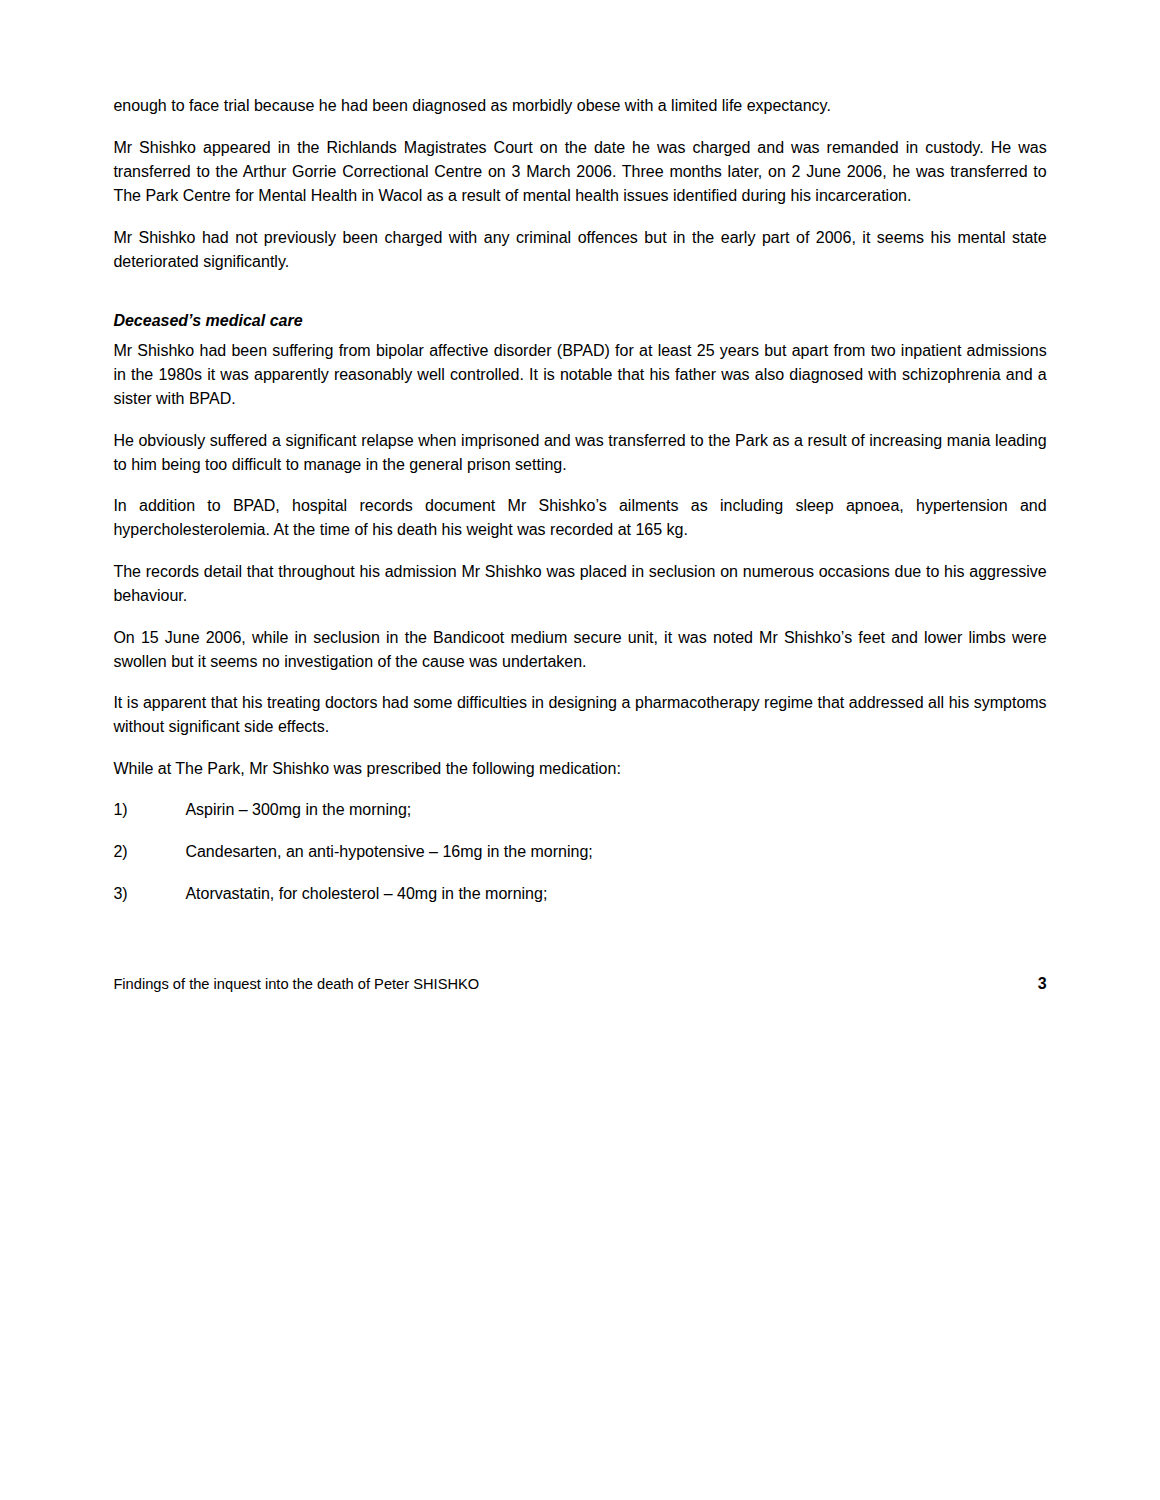enough to face trial because he had been diagnosed as morbidly obese with a limited life expectancy.
Mr Shishko appeared in the Richlands Magistrates Court on the date he was charged and was remanded in custody. He was transferred to the Arthur Gorrie Correctional Centre on 3 March 2006. Three months later, on 2 June 2006, he was transferred to The Park Centre for Mental Health in Wacol as a result of mental health issues identified during his incarceration.
Mr Shishko had not previously been charged with any criminal offences but in the early part of 2006, it seems his mental state deteriorated significantly.
Deceased’s medical care
Mr Shishko had been suffering from bipolar affective disorder (BPAD) for at least 25 years but apart from two inpatient admissions in the 1980s it was apparently reasonably well controlled. It is notable that his father was also diagnosed with schizophrenia and a sister with BPAD.
He obviously suffered a significant relapse when imprisoned and was transferred to the Park as a result of increasing mania leading to him being too difficult to manage in the general prison setting.
In addition to BPAD, hospital records document Mr Shishko’s ailments as including sleep apnoea, hypertension and hypercholesterolemia. At the time of his death his weight was recorded at 165 kg.
The records detail that throughout his admission Mr Shishko was placed in seclusion on numerous occasions due to his aggressive behaviour.
On 15 June 2006, while in seclusion in the Bandicoot medium secure unit, it was noted Mr Shishko’s feet and lower limbs were swollen but it seems no investigation of the cause was undertaken.
It is apparent that his treating doctors had some difficulties in designing a pharmacotherapy regime that addressed all his symptoms without significant side effects.
While at The Park, Mr Shishko was prescribed the following medication:
1) Aspirin – 300mg in the morning;
2) Candesarten, an anti-hypotensive – 16mg in the morning;
3) Atorvastatin, for cholesterol – 40mg in the morning;
Findings of the inquest into the death of Peter SHISHKO 3